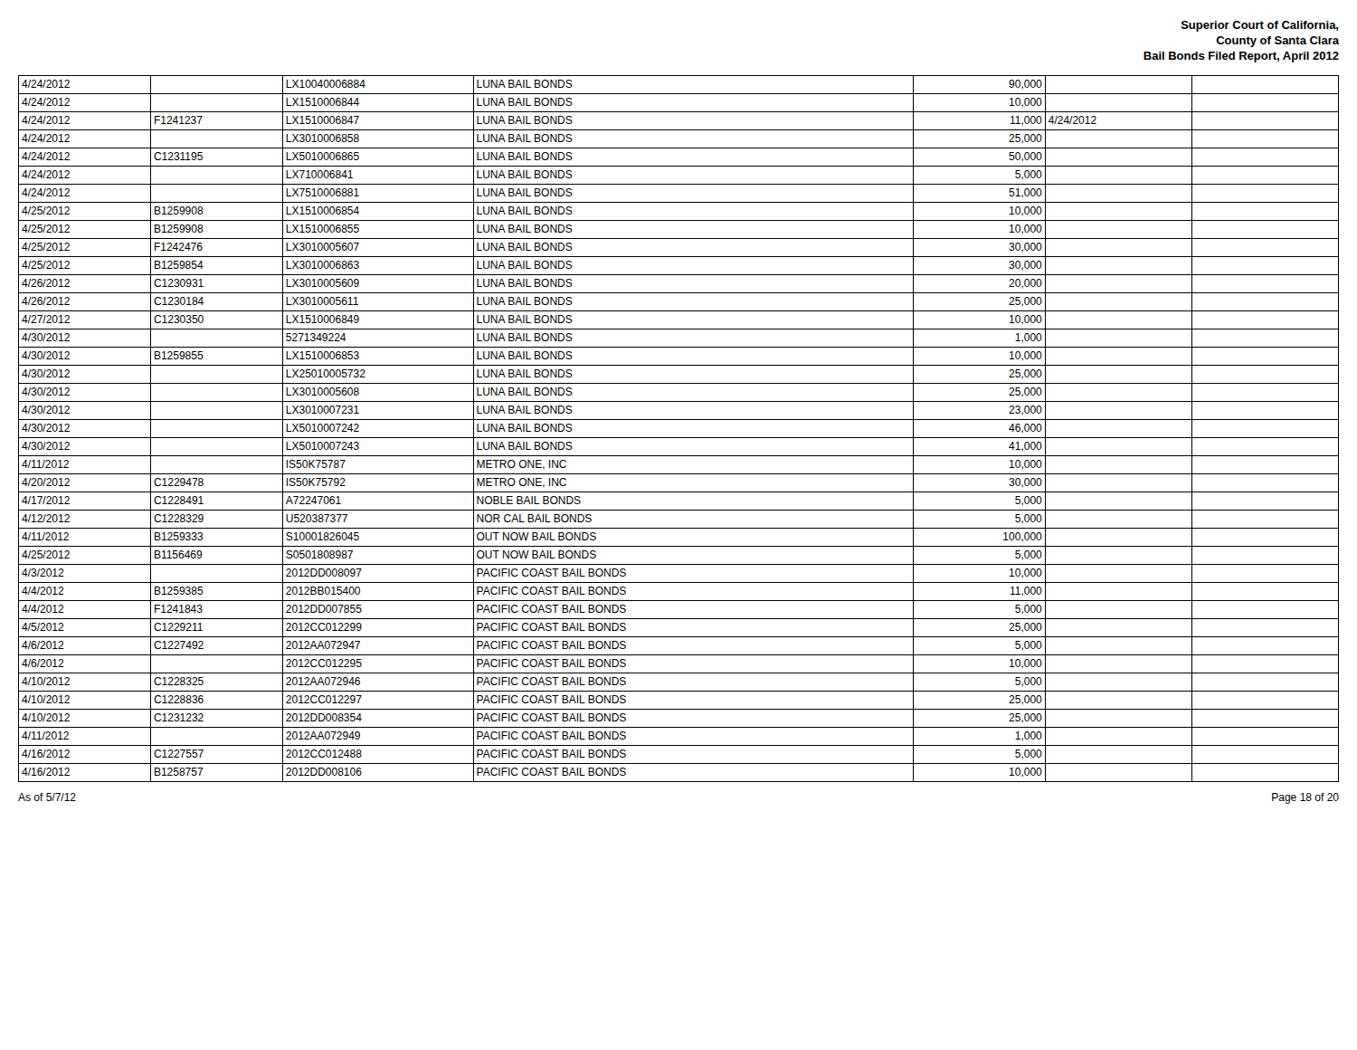Superior Court of California,
County of Santa Clara
Bail Bonds Filed Report, April 2012
| 4/24/2012 | | LX10040006884 | LUNA BAIL BONDS | 90,000 | | |
| 4/24/2012 | | LX1510006844 | LUNA BAIL BONDS | 10,000 | | |
| 4/24/2012 | F1241237 | LX1510006847 | LUNA BAIL BONDS | 11,000 | 4/24/2012 | |
| 4/24/2012 | | LX3010006858 | LUNA BAIL BONDS | 25,000 | | |
| 4/24/2012 | C1231195 | LX5010006865 | LUNA BAIL BONDS | 50,000 | | |
| 4/24/2012 | | LX710006841 | LUNA BAIL BONDS | 5,000 | | |
| 4/24/2012 | | LX7510006881 | LUNA BAIL BONDS | 51,000 | | |
| 4/25/2012 | B1259908 | LX1510006854 | LUNA BAIL BONDS | 10,000 | | |
| 4/25/2012 | B1259908 | LX1510006855 | LUNA BAIL BONDS | 10,000 | | |
| 4/25/2012 | F1242476 | LX3010005607 | LUNA BAIL BONDS | 30,000 | | |
| 4/25/2012 | B1259854 | LX3010006863 | LUNA BAIL BONDS | 30,000 | | |
| 4/26/2012 | C1230931 | LX3010005609 | LUNA BAIL BONDS | 20,000 | | |
| 4/26/2012 | C1230184 | LX3010005611 | LUNA BAIL BONDS | 25,000 | | |
| 4/27/2012 | C1230350 | LX1510006849 | LUNA BAIL BONDS | 10,000 | | |
| 4/30/2012 | | 5271349224 | LUNA BAIL BONDS | 1,000 | | |
| 4/30/2012 | B1259855 | LX1510006853 | LUNA BAIL BONDS | 10,000 | | |
| 4/30/2012 | | LX25010005732 | LUNA BAIL BONDS | 25,000 | | |
| 4/30/2012 | | LX3010005608 | LUNA BAIL BONDS | 25,000 | | |
| 4/30/2012 | | LX3010007231 | LUNA BAIL BONDS | 23,000 | | |
| 4/30/2012 | | LX5010007242 | LUNA BAIL BONDS | 46,000 | | |
| 4/30/2012 | | LX5010007243 | LUNA BAIL BONDS | 41,000 | | |
| 4/11/2012 | | IS50K75787 | METRO ONE, INC | 10,000 | | |
| 4/20/2012 | C1229478 | IS50K75792 | METRO ONE, INC | 30,000 | | |
| 4/17/2012 | C1228491 | A72247061 | NOBLE BAIL BONDS | 5,000 | | |
| 4/12/2012 | C1228329 | U520387377 | NOR CAL BAIL BONDS | 5,000 | | |
| 4/11/2012 | B1259333 | S10001826045 | OUT NOW BAIL BONDS | 100,000 | | |
| 4/25/2012 | B1156469 | S0501808987 | OUT NOW BAIL BONDS | 5,000 | | |
| 4/3/2012 | | 2012DD008097 | PACIFIC COAST BAIL BONDS | 10,000 | | |
| 4/4/2012 | B1259385 | 2012BB015400 | PACIFIC COAST BAIL BONDS | 11,000 | | |
| 4/4/2012 | F1241843 | 2012DD007855 | PACIFIC COAST BAIL BONDS | 5,000 | | |
| 4/5/2012 | C1229211 | 2012CC012299 | PACIFIC COAST BAIL BONDS | 25,000 | | |
| 4/6/2012 | C1227492 | 2012AA072947 | PACIFIC COAST BAIL BONDS | 5,000 | | |
| 4/6/2012 | | 2012CC012295 | PACIFIC COAST BAIL BONDS | 10,000 | | |
| 4/10/2012 | C1228325 | 2012AA072946 | PACIFIC COAST BAIL BONDS | 5,000 | | |
| 4/10/2012 | C1228836 | 2012CC012297 | PACIFIC COAST BAIL BONDS | 25,000 | | |
| 4/10/2012 | C1231232 | 2012DD008354 | PACIFIC COAST BAIL BONDS | 25,000 | | |
| 4/11/2012 | | 2012AA072949 | PACIFIC COAST BAIL BONDS | 1,000 | | |
| 4/16/2012 | C1227557 | 2012CC012488 | PACIFIC COAST BAIL BONDS | 5,000 | | |
| 4/16/2012 | B1258757 | 2012DD008106 | PACIFIC COAST BAIL BONDS | 10,000 | | |
As of 5/7/12 Page 18 of 20